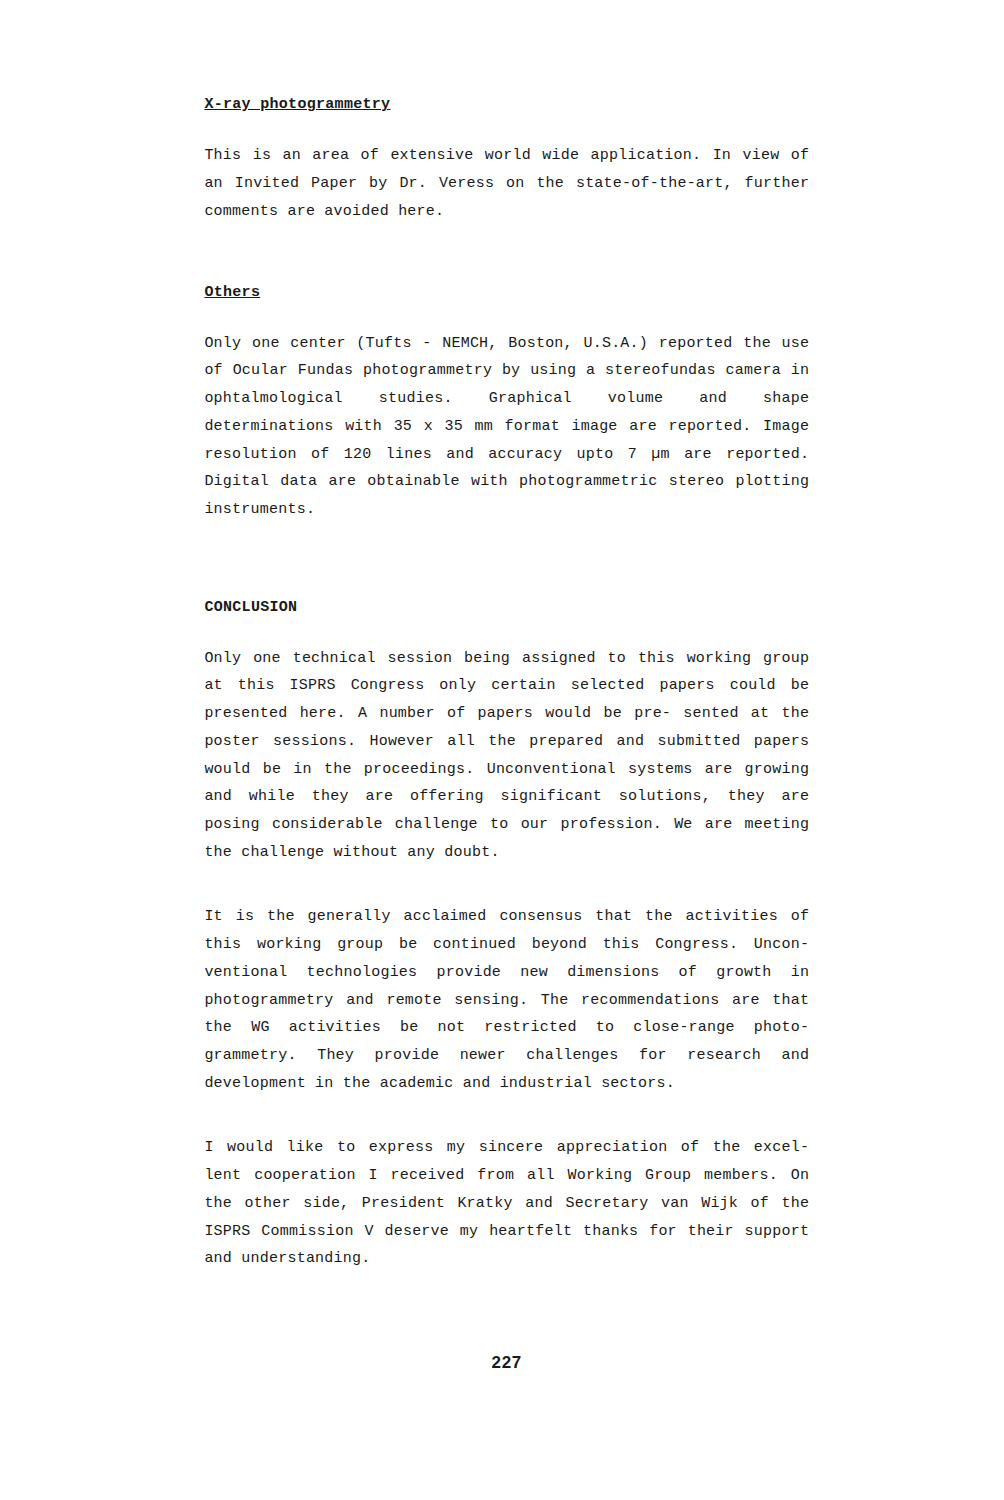X-ray photogrammetry
This is an area of extensive world wide application. In view of an Invited Paper by Dr. Veress on the state-of-the-art, further comments are avoided here.
Others
Only one center (Tufts - NEMCH, Boston, U.S.A.) reported the use of Ocular Fundas photogrammetry by using a stereofundas camera in ophtalmological studies. Graphical volume and shape determinations with 35 x 35 mm format image are reported. Image resolution of 120 lines and accuracy upto 7 µm are reported. Digital data are obtainable with photogrammetric stereo plotting instruments.
Conclusion
Only one technical session being assigned to this working group at this ISPRS Congress only certain selected papers could be presented here. A number of papers would be pre- sented at the poster sessions. However all the prepared and submitted papers would be in the proceedings. Unconventional systems are growing and while they are offering significant solutions, they are posing considerable challenge to our profession. We are meeting the challenge without any doubt.
It is the generally acclaimed consensus that the activities of this working group be continued beyond this Congress. Uncon- ventional technologies provide new dimensions of growth in photogrammetry and remote sensing. The recommendations are that the WG activities be not restricted to close-range photo- grammetry. They provide newer challenges for research and development in the academic and industrial sectors.
I would like to express my sincere appreciation of the excel- lent cooperation I received from all Working Group members. On the other side, President Kratky and Secretary van Wijk of the ISPRS Commission V deserve my heartfelt thanks for their support and understanding.
227